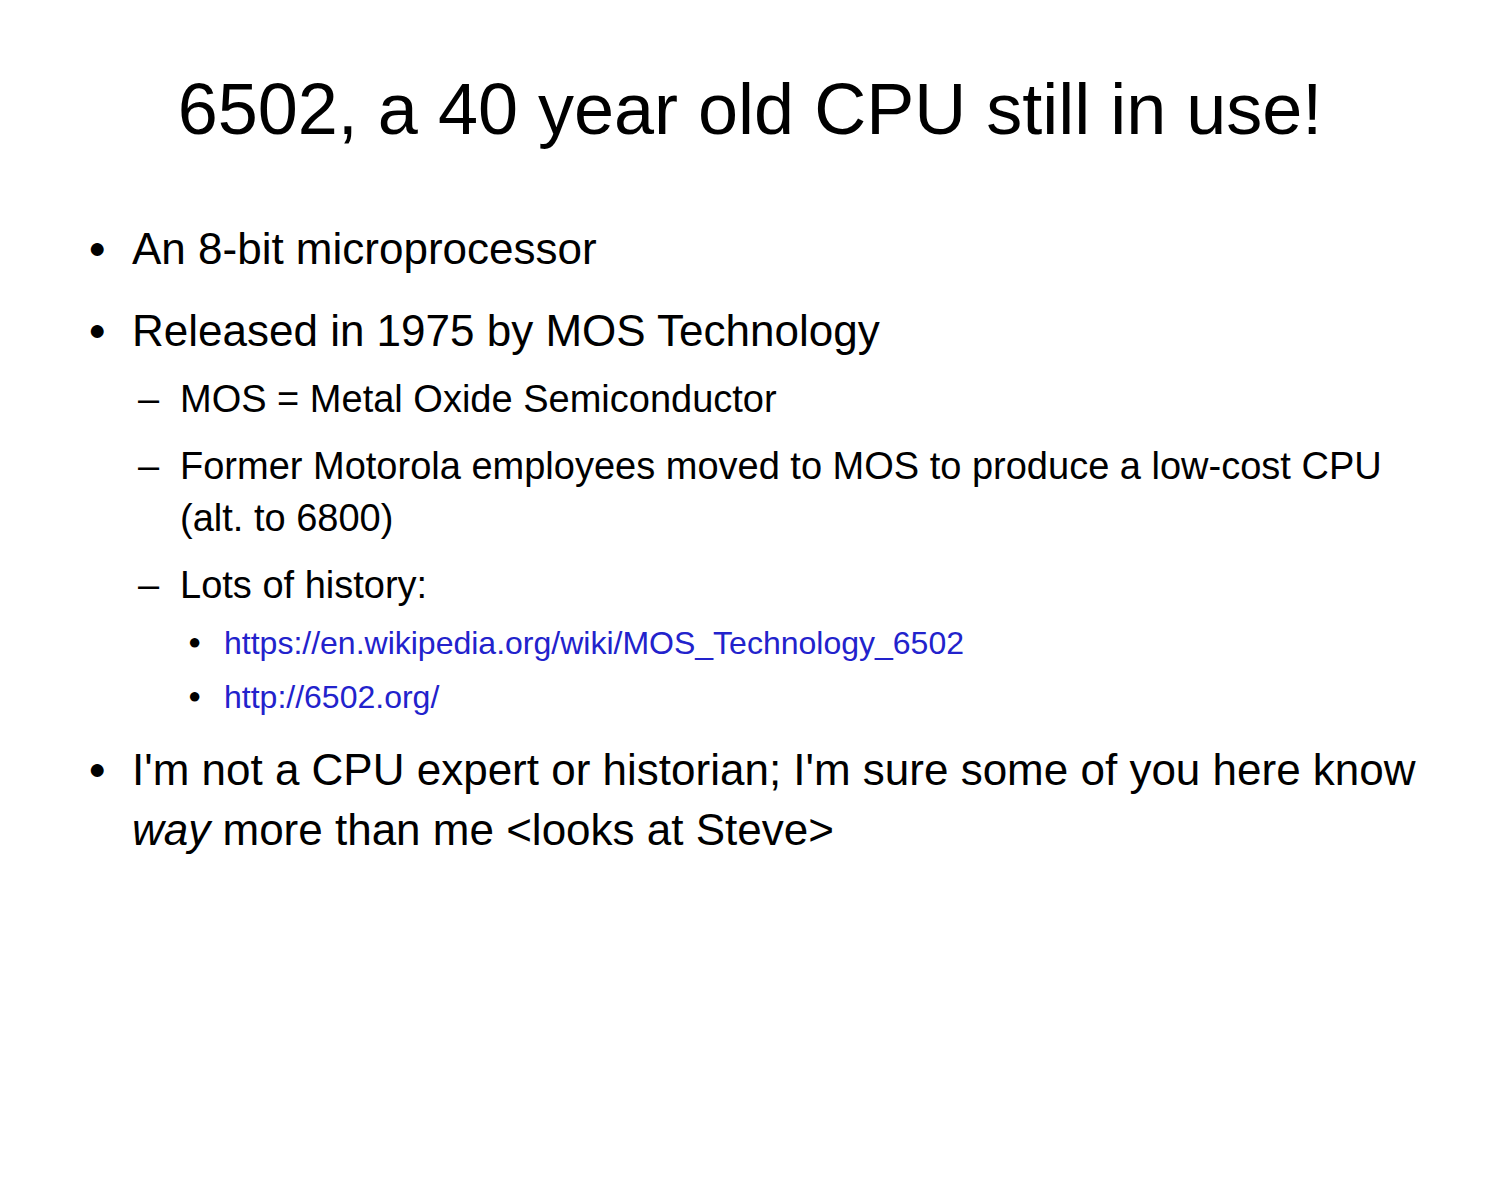6502, a 40 year old CPU still in use!
An 8-bit microprocessor
Released in 1975 by MOS Technology
MOS = Metal Oxide Semiconductor
Former Motorola employees moved to MOS to produce a low-cost CPU (alt. to 6800)
Lots of history:
https://en.wikipedia.org/wiki/MOS_Technology_6502
http://6502.org/
I'm not a CPU expert or historian; I'm sure some of you here know way more than me <looks at Steve>